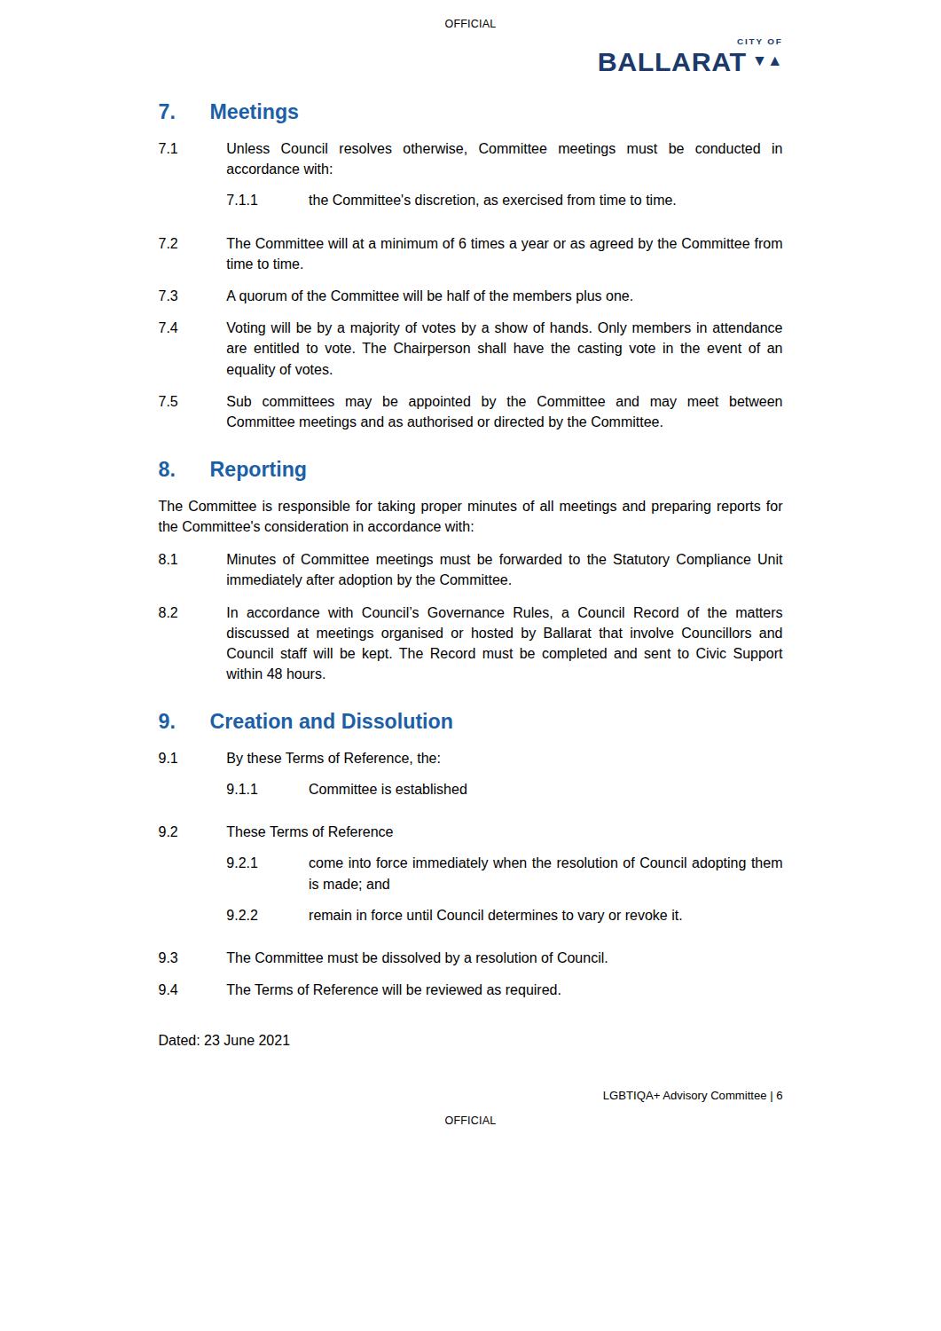OFFICIAL
CITY OF
BALLARAT ▼▲
7. Meetings
7.1 Unless Council resolves otherwise, Committee meetings must be conducted in accordance with:
7.1.1 the Committee's discretion, as exercised from time to time.
7.2 The Committee will at a minimum of 6 times a year or as agreed by the Committee from time to time.
7.3 A quorum of the Committee will be half of the members plus one.
7.4 Voting will be by a majority of votes by a show of hands. Only members in attendance are entitled to vote. The Chairperson shall have the casting vote in the event of an equality of votes.
7.5 Sub committees may be appointed by the Committee and may meet between Committee meetings and as authorised or directed by the Committee.
8. Reporting
The Committee is responsible for taking proper minutes of all meetings and preparing reports for the Committee's consideration in accordance with:
8.1 Minutes of Committee meetings must be forwarded to the Statutory Compliance Unit immediately after adoption by the Committee.
8.2 In accordance with Council’s Governance Rules, a Council Record of the matters discussed at meetings organised or hosted by Ballarat that involve Councillors and Council staff will be kept. The Record must be completed and sent to Civic Support within 48 hours.
9. Creation and Dissolution
9.1 By these Terms of Reference, the:
9.1.1 Committee is established
9.2 These Terms of Reference
9.2.1 come into force immediately when the resolution of Council adopting them is made; and
9.2.2 remain in force until Council determines to vary or revoke it.
9.3 The Committee must be dissolved by a resolution of Council.
9.4 The Terms of Reference will be reviewed as required.
Dated: 23 June 2021
LGBTIQA+ Advisory Committee | 6
OFFICIAL